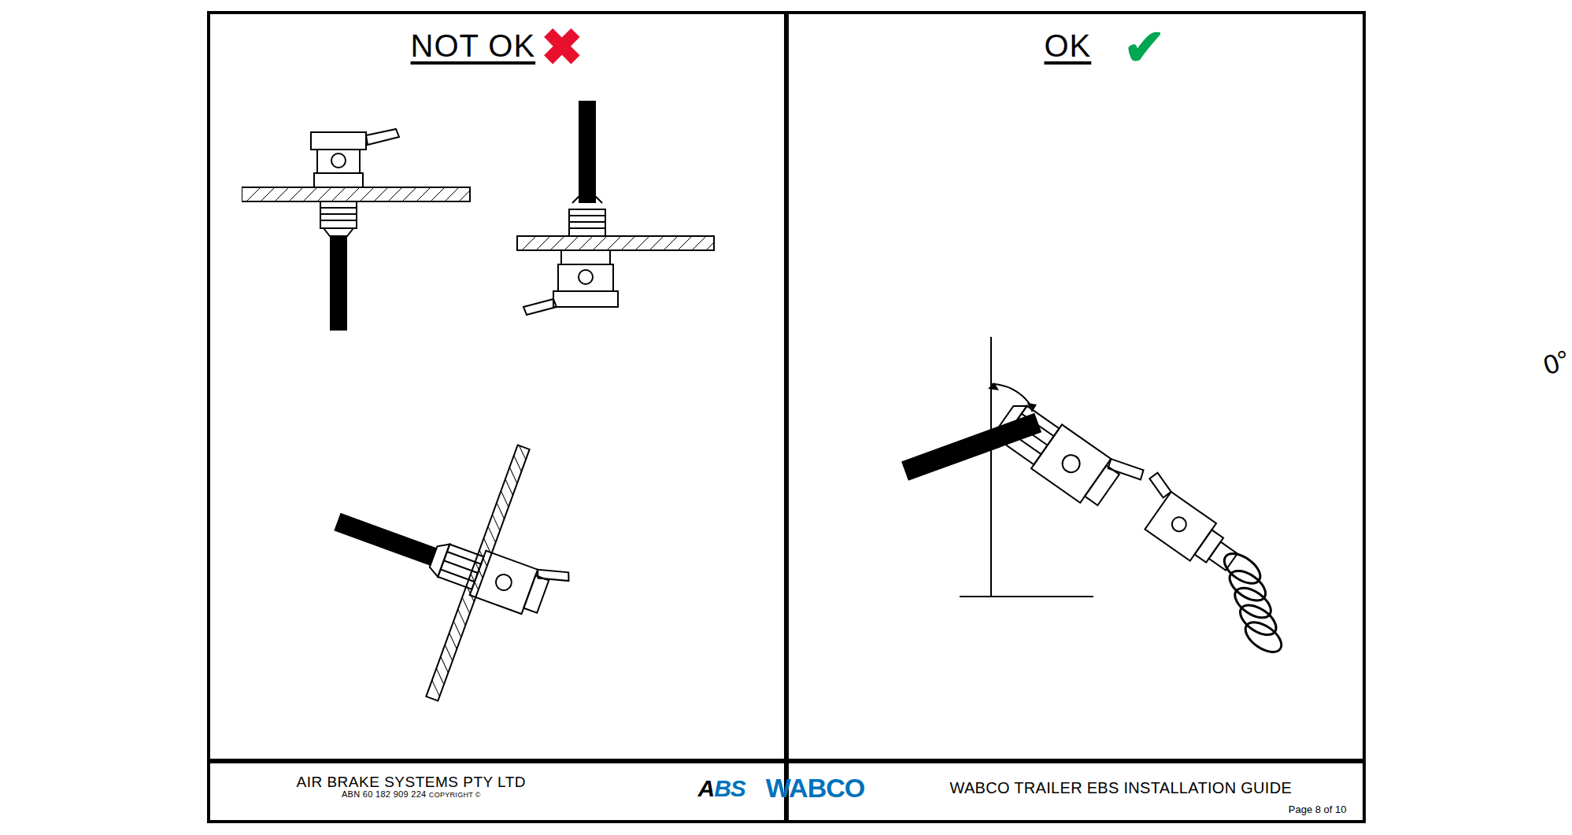NOT OK
✖
OK
✔
0°…30°
AIR BRAKE SYSTEMS PTY LTD
ABN 60 182 909 224 COPYRIGHT ©
ABS
WABCO
WABCO TRAILER EBS INSTALLATION GUIDE
Page 8 of 10